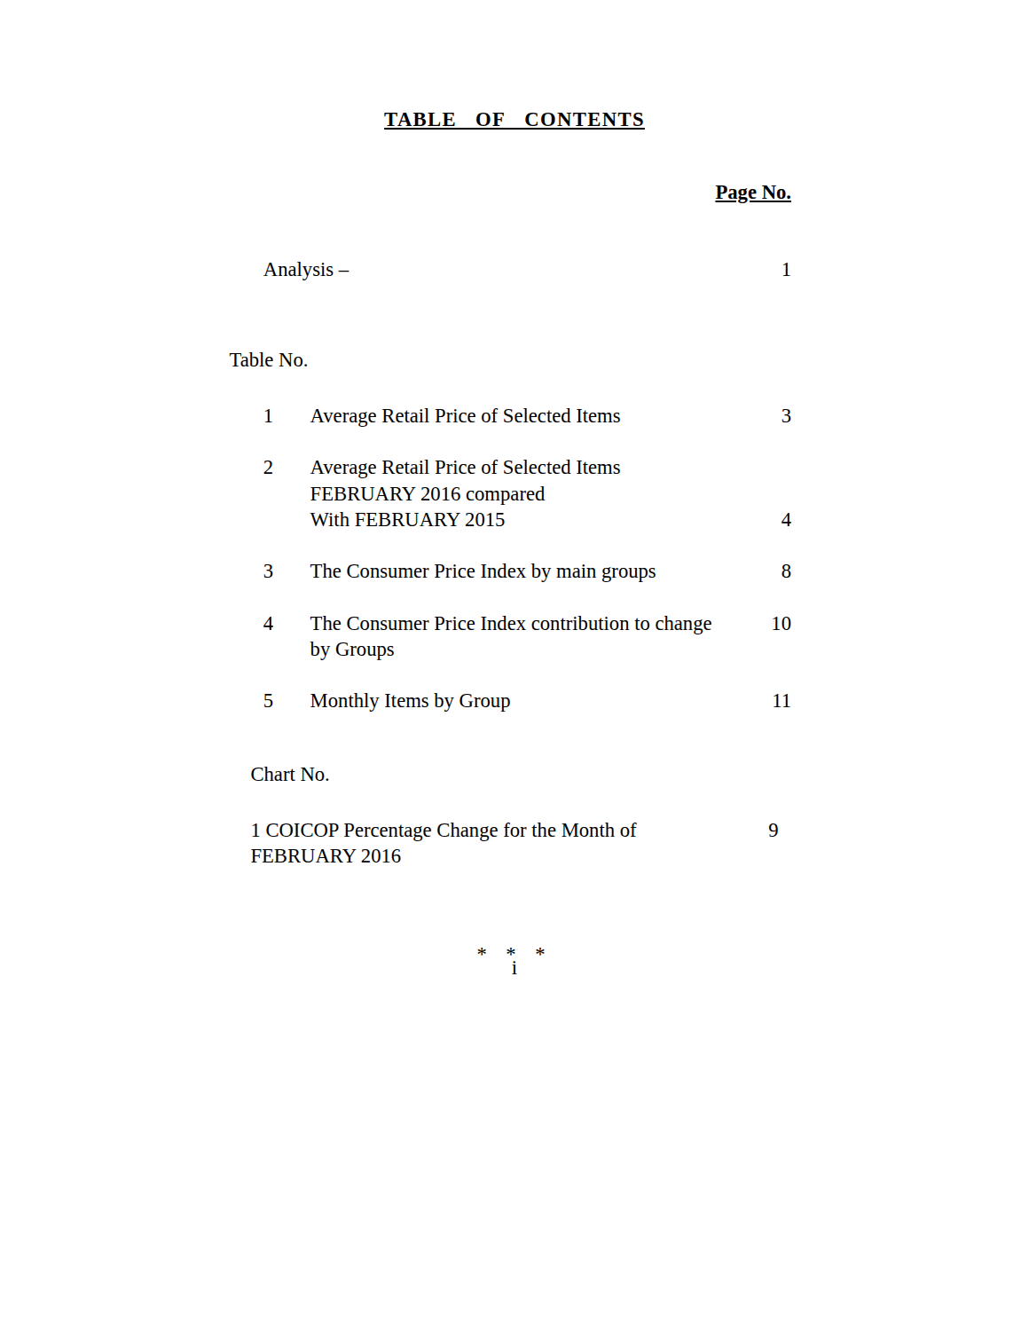TABLE OF CONTENTS
Page No.
Analysis – 1
Table No.
1 Average Retail Price of Selected Items 3
2 Average Retail Price of Selected Items FEBRUARY 2016 compared
With FEBRUARY 2015 4
3 The Consumer Price Index by main groups 8
4 The Consumer Price Index contribution to change by Groups 10
5 Monthly Items by Group 11
Chart No.
1 COICOP Percentage Change for the Month of FEBRUARY 2016 9
* * *
i